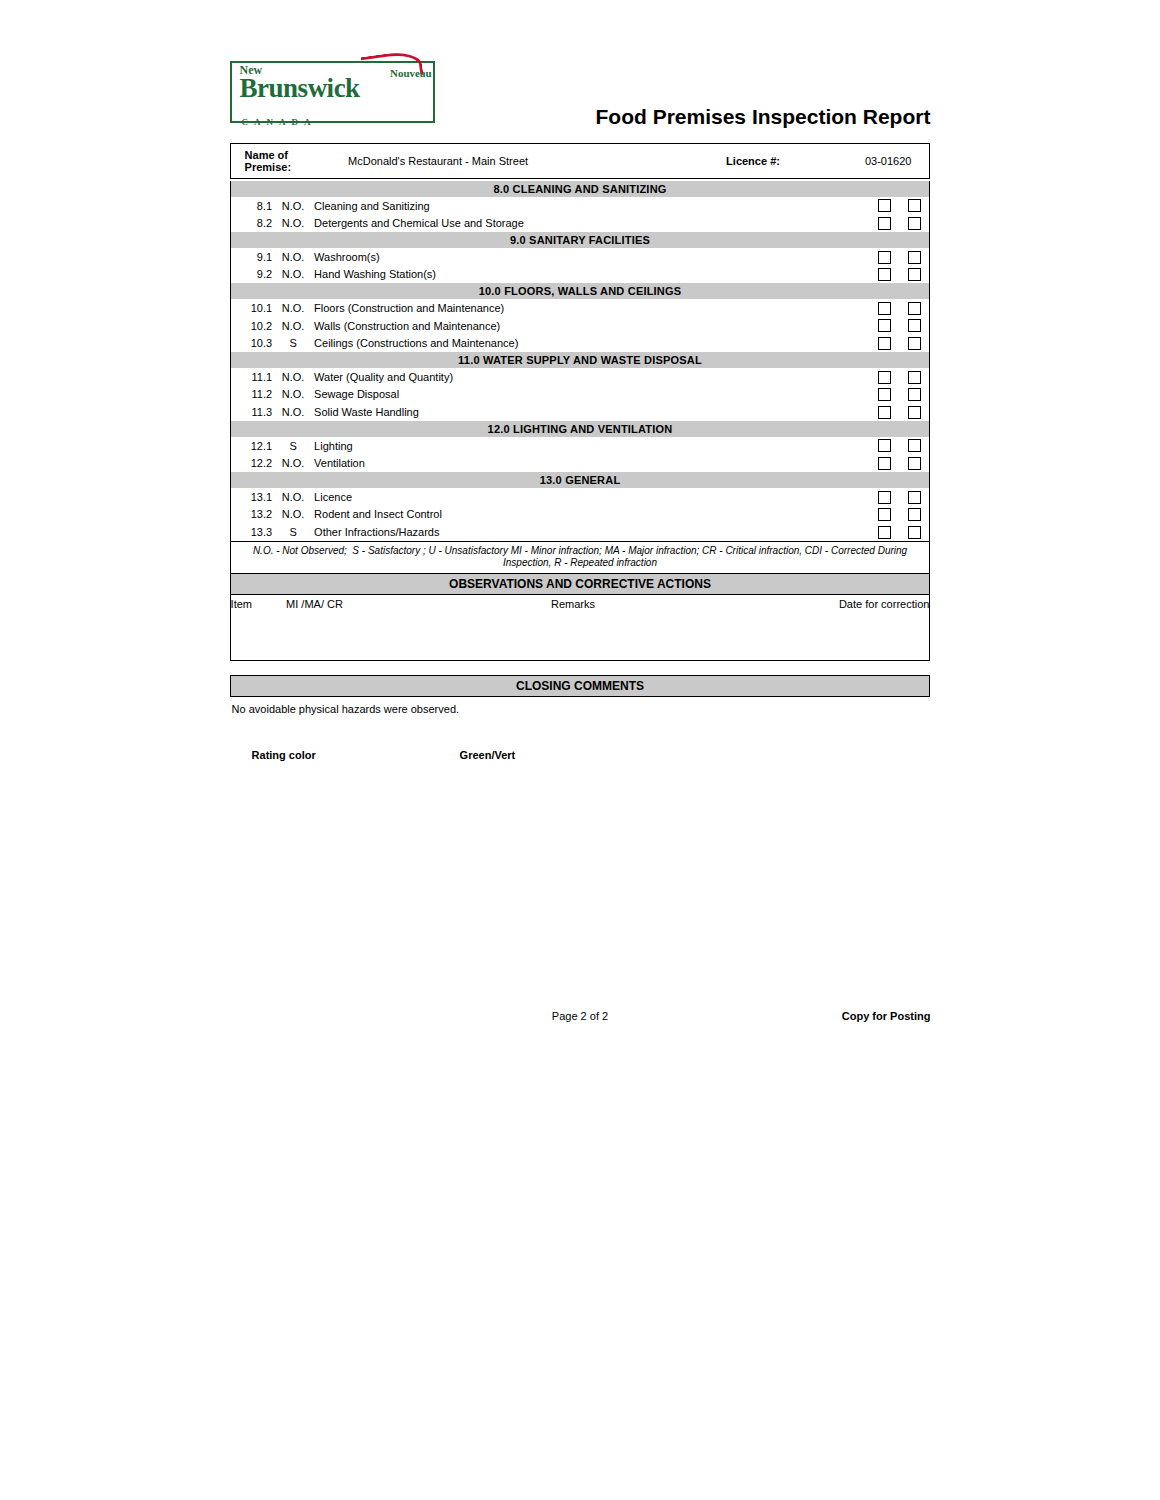New Brunswick
Nouveau
CANADA
Food Premises Inspection Report
| Name of Premise: | McDonald's Restaurant - Main Street | Licence #: | 03-01620 |
| 8.0 CLEANING AND SANITIZING |
| 8.1 | N.O. | Cleaning and Sanitizing | | |
| 8.2 | N.O. | Detergents and Chemical Use and Storage | | |
| 9.0 SANITARY FACILITIES |
| 9.1 | N.O. | Washroom(s) | | |
| 9.2 | N.O. | Hand Washing Station(s) | | |
| 10.0 FLOORS, WALLS AND CEILINGS |
| 10.1 | N.O. | Floors (Construction and Maintenance) | | |
| 10.2 | N.O. | Walls (Construction and Maintenance) | | |
| 10.3 | S | Ceilings (Constructions and Maintenance) | | |
| 11.0 WATER SUPPLY AND WASTE DISPOSAL |
| 11.1 | N.O. | Water (Quality and Quantity) | | |
| 11.2 | N.O. | Sewage Disposal | | |
| 11.3 | N.O. | Solid Waste Handling | | |
| 12.0 LIGHTING AND VENTILATION |
| 12.1 | S | Lighting | | |
| 12.2 | N.O. | Ventilation | | |
| 13.0 GENERAL |
| 13.1 | N.O. | Licence | | |
| 13.2 | N.O. | Rodent and Insect Control | | |
| 13.3 | S | Other Infractions/Hazards | | |
N.O. - Not Observed; S - Satisfactory ; U - Unsatisfactory MI - Minor infraction; MA - Major infraction; CR - Critical infraction, CDI - Corrected During Inspection, R - Repeated infraction
OBSERVATIONS AND CORRECTIVE ACTIONS
| Item | MI /MA/ CR | Remarks | Date for correction |
CLOSING COMMENTS
No avoidable physical hazards were observed.
Rating color
Green/Vert
Page 2 of 2 Copy for Posting